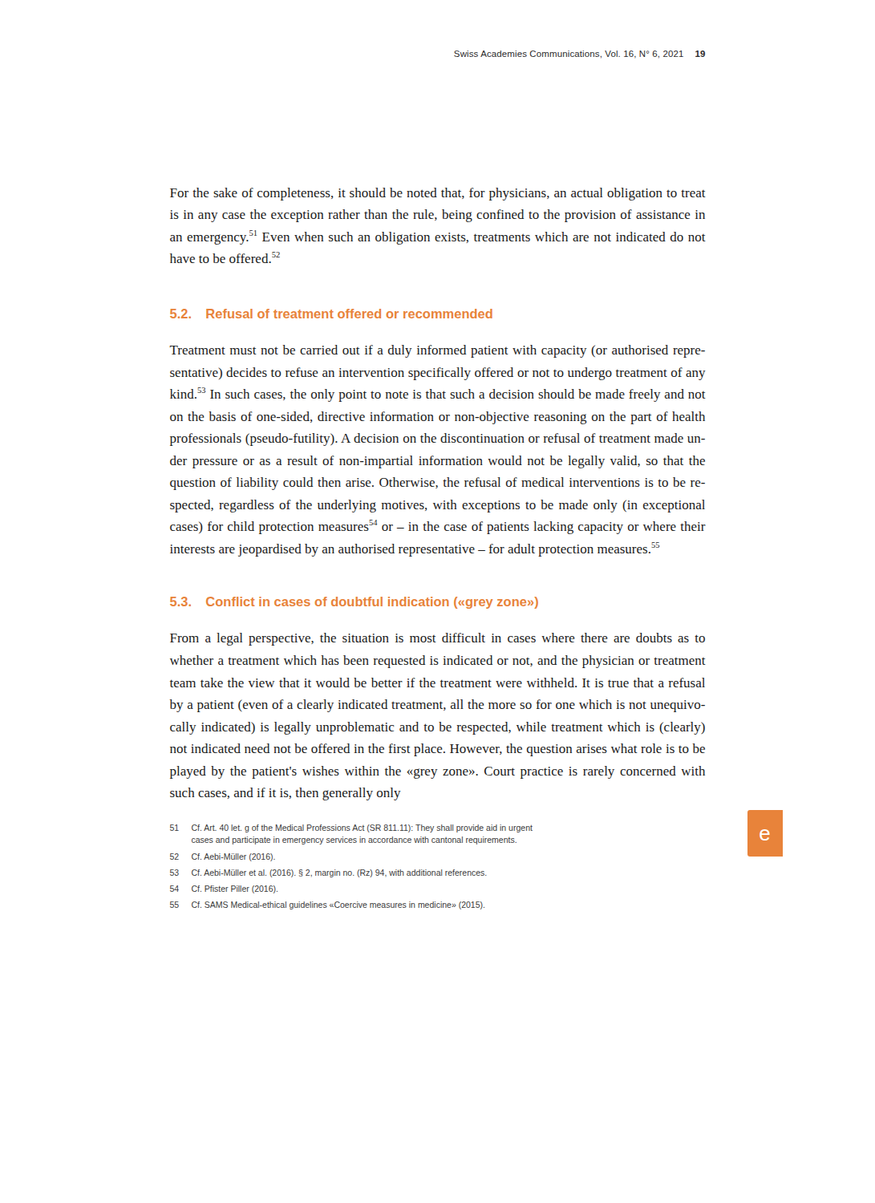Swiss Academies Communications, Vol. 16, N° 6, 202119
For the sake of completeness, it should be noted that, for physicians, an actual obligation to treat is in any case the exception rather than the rule, being confined to the provision of assistance in an emergency.51 Even when such an obligation exists, treatments which are not indicated do not have to be offered.52
5.2. Refusal of treatment offered or recommended
Treatment must not be carried out if a duly informed patient with capacity (or authorised representative) decides to refuse an intervention specifically offered or not to undergo treatment of any kind.53 In such cases, the only point to note is that such a decision should be made freely and not on the basis of one-sided, directive information or non-objective reasoning on the part of health professionals (pseudo-futility). A decision on the discontinuation or refusal of treatment made under pressure or as a result of non-impartial information would not be legally valid, so that the question of liability could then arise. Otherwise, the refusal of medical interventions is to be respected, regardless of the underlying motives, with exceptions to be made only (in exceptional cases) for child protection measures54 or – in the case of patients lacking capacity or where their interests are jeopardised by an authorised representative – for adult protection measures.55
5.3. Conflict in cases of doubtful indication («grey zone»)
From a legal perspective, the situation is most difficult in cases where there are doubts as to whether a treatment which has been requested is indicated or not, and the physician or treatment team take the view that it would be better if the treatment were withheld. It is true that a refusal by a patient (even of a clearly indicated treatment, all the more so for one which is not unequivocally indicated) is legally unproblematic and to be respected, while treatment which is (clearly) not indicated need not be offered in the first place. However, the question arises what role is to be played by the patient's wishes within the «grey zone». Court practice is rarely concerned with such cases, and if it is, then generally only
e
51 Cf. Art. 40 let. g of the Medical Professions Act (SR 811.11): They shall provide aid in urgentcases and participate in emergency services in accordance with cantonal requirements.
52 Cf. Aebi-Müller (2016).
53 Cf. Aebi-Müller et al. (2016). § 2, margin no. (Rz) 94, with additional references.
54 Cf. Pfister Piller (2016).
55 Cf. SAMS Medical-ethical guidelines «Coercive measures in medicine» (2015).